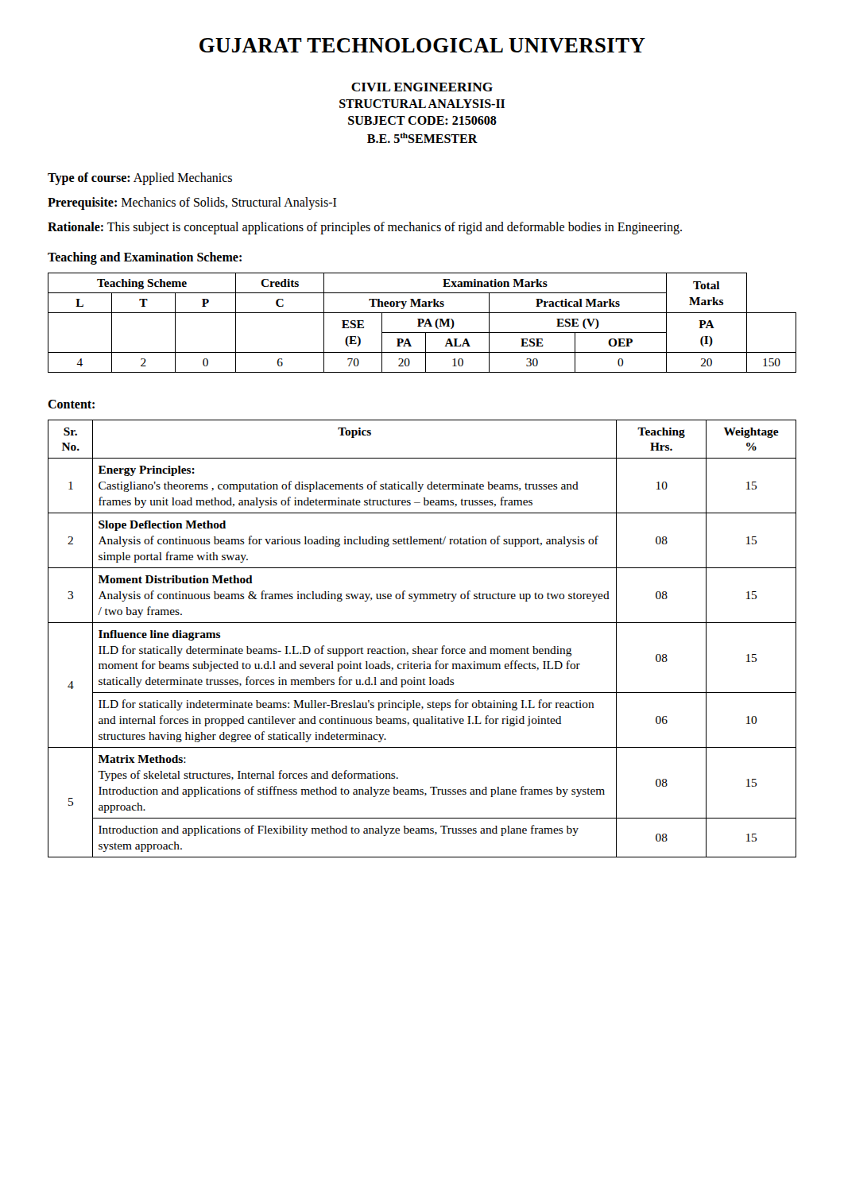GUJARAT TECHNOLOGICAL UNIVERSITY
CIVIL ENGINEERING
STRUCTURAL ANALYSIS-II
SUBJECT CODE: 2150608
B.E. 5thSEMESTER
Type of course: Applied Mechanics
Prerequisite: Mechanics of Solids, Structural Analysis-I
Rationale: This subject is conceptual applications of principles of mechanics of rigid and deformable bodies in Engineering.
Teaching and Examination Scheme:
| Teaching Scheme | Credits | Examination Marks | Total Marks |
| --- | --- | --- | --- |
| L | T | P | C | Theory Marks | Practical Marks |
| | | | | ESE (E) | PA (M) | ESE (V) | PA (I) | |
| PA | ALA | ESE | OEP |
| 4 | 2 | 0 | 6 | 70 | 20 | 10 | 30 | 0 | 20 | 150 |
Content:
| Sr. No. | Topics | Teaching Hrs. | Weightage % |
| --- | --- | --- | --- |
| 1 | Energy Principles: Castigliano's theorems , computation of displacements of statically determinate beams, trusses and frames by unit load method, analysis of indeterminate structures – beams, trusses, frames | 10 | 15 |
| 2 | Slope Deflection Method Analysis of continuous beams for various loading including settlement/ rotation of support, analysis of simple portal frame with sway. | 08 | 15 |
| 3 | Moment Distribution Method Analysis of continuous beams & frames including sway, use of symmetry of structure up to two storeyed / two bay frames. | 08 | 15 |
| 4 | Influence line diagrams ILD for statically determinate beams- I.L.D of support reaction, shear force and moment bending moment for beams subjected to u.d.l and several point loads, criteria for maximum effects, ILD for statically determinate trusses, forces in members for u.d.l and point loads | 08 | 15 |
| ILD for statically indeterminate beams: Muller-Breslau's principle, steps for obtaining I.L for reaction and internal forces in propped cantilever and continuous beams, qualitative I.L for rigid jointed structures having higher degree of statically indeterminacy. | 06 | 10 |
| 5 | Matrix Methods : Types of skeletal structures, Internal forces and deformations. Introduction and applications of stiffness method to analyze beams, Trusses and plane frames by system approach. | 08 | 15 |
| Introduction and applications of Flexibility method to analyze beams, Trusses and plane frames by system approach. | 08 | 15 |